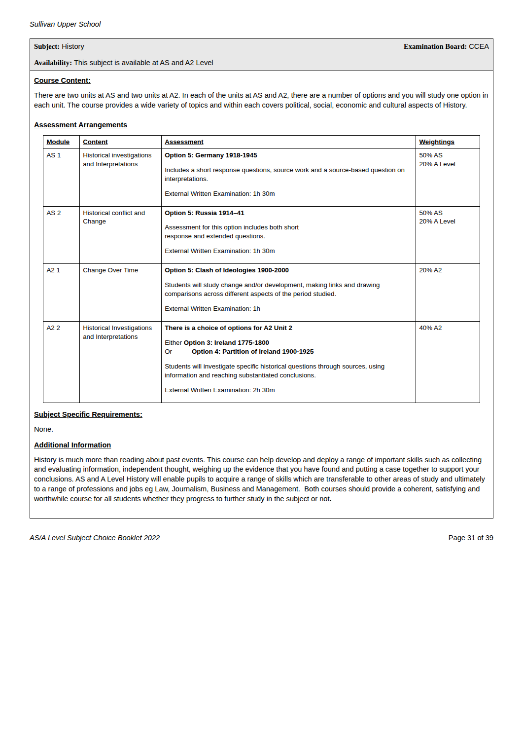Sullivan Upper School
Subject: History
Examination Board: CCEA
Availability: This subject is available at AS and A2 Level
Course Content:
There are two units at AS and two units at A2. In each of the units at AS and A2, there are a number of options and you will study one option in each unit. The course provides a wide variety of topics and within each covers political, social, economic and cultural aspects of History.
Assessment Arrangements
| Module | Content | Assessment | Weightings |
| --- | --- | --- | --- |
| AS 1 | Historical investigations and Interpretations | Option 5: Germany 1918-1945 Includes a short response questions, source work and a source-based question on interpretations. External Written Examination: 1h 30m | 50% AS 20% A Level |
| AS 2 | Historical conflict and Change | Option 5: Russia 1914–41 Assessment for this option includes both short response and extended questions. External Written Examination: 1h 30m | 50% AS 20% A Level |
| A2 1 | Change Over Time | Option 5: Clash of Ideologies 1900-2000 Students will study change and/or development, making links and drawing comparisons across different aspects of the period studied. External Written Examination: 1h | 20% A2 |
| A2 2 | Historical Investigations and Interpretations | There is a choice of options for A2 Unit 2 Either Option 3: Ireland 1775-1800 Or Option 4: Partition of Ireland 1900-1925 Students will investigate specific historical questions through sources, using information and reaching substantiated conclusions. External Written Examination: 2h 30m | 40% A2 |
Subject Specific Requirements:
None.
Additional Information
History is much more than reading about past events. This course can help develop and deploy a range of important skills such as collecting and evaluating information, independent thought, weighing up the evidence that you have found and putting a case together to support your conclusions. AS and A Level History will enable pupils to acquire a range of skills which are transferable to other areas of study and ultimately to a range of professions and jobs eg Law, Journalism, Business and Management. Both courses should provide a coherent, satisfying and worthwhile course for all students whether they progress to further study in the subject or not.
AS/A Level Subject Choice Booklet 2022 Page 31 of 39